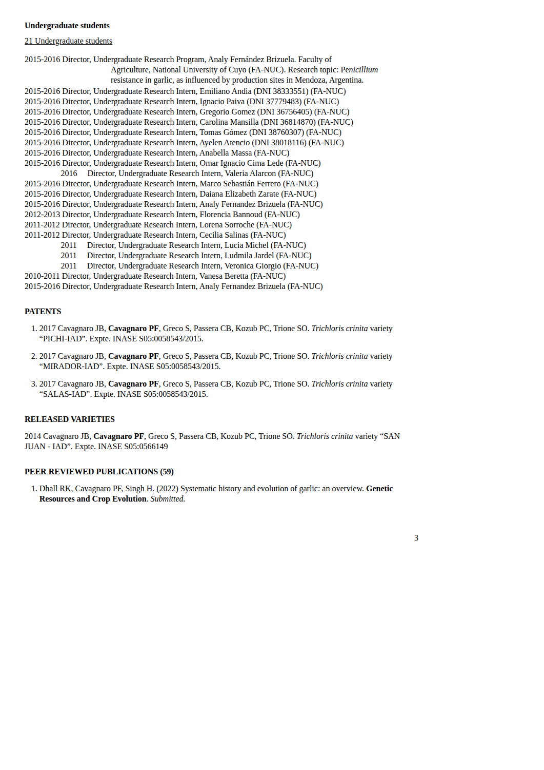Undergraduate students
21 Undergraduate students
2015-2016 Director, Undergraduate Research Program, Analy Fernández Brizuela. Faculty of
Agriculture, National University of Cuyo (FA-NUC). Research topic: Penicillium
resistance in garlic, as influenced by production sites in Mendoza, Argentina.
2015-2016 Director, Undergraduate Research Intern, Emiliano Andia (DNI 38333551) (FA-NUC)
2015-2016 Director, Undergraduate Research Intern, Ignacio Paiva (DNI 37779483) (FA-NUC)
2015-2016 Director, Undergraduate Research Intern, Gregorio Gomez (DNI 36756405) (FA-NUC)
2015-2016 Director, Undergraduate Research Intern, Carolina Mansilla (DNI 36814870) (FA-NUC)
2015-2016 Director, Undergraduate Research Intern, Tomas Gómez (DNI 38760307) (FA-NUC)
2015-2016 Director, Undergraduate Research Intern, Ayelen Atencio (DNI 38018116) (FA-NUC)
2015-2016 Director, Undergraduate Research Intern, Anabella Massa (FA-NUC)
2015-2016 Director, Undergraduate Research Intern, Omar Ignacio Cima Lede (FA-NUC)
2016 Director, Undergraduate Research Intern, Valeria Alarcon (FA-NUC)
2015-2016 Director, Undergraduate Research Intern, Marco Sebastián Ferrero (FA-NUC)
2015-2016 Director, Undergraduate Research Intern, Daiana Elizabeth Zarate (FA-NUC)
2015-2016 Director, Undergraduate Research Intern, Analy Fernandez Brizuela (FA-NUC)
2012-2013 Director, Undergraduate Research Intern, Florencia Bannoud (FA-NUC)
2011-2012 Director, Undergraduate Research Intern, Lorena Sorroche (FA-NUC)
2011-2012 Director, Undergraduate Research Intern, Cecilia Salinas (FA-NUC)
2011 Director, Undergraduate Research Intern, Lucia Michel (FA-NUC)
2011 Director, Undergraduate Research Intern, Ludmila Jardel (FA-NUC)
2011 Director, Undergraduate Research Intern, Veronica Giorgio (FA-NUC)
2010-2011 Director, Undergraduate Research Intern, Vanesa Beretta (FA-NUC)
2015-2016 Director, Undergraduate Research Intern, Analy Fernandez Brizuela (FA-NUC)
PATENTS
2017 Cavagnaro JB, Cavagnaro PF, Greco S, Passera CB, Kozub PC, Trione SO. Trichloris crinita variety “PICHI-IAD”. Expte. INASE S05:0058543/2015.
2017 Cavagnaro JB, Cavagnaro PF, Greco S, Passera CB, Kozub PC, Trione SO. Trichloris crinita variety “MIRADOR-IAD”. Expte. INASE S05:0058543/2015.
2017 Cavagnaro JB, Cavagnaro PF, Greco S, Passera CB, Kozub PC, Trione SO. Trichloris crinita variety “SALAS-IAD”. Expte. INASE S05:0058543/2015.
RELEASED VARIETIES
2014 Cavagnaro JB, Cavagnaro PF, Greco S, Passera CB, Kozub PC, Trione SO. Trichloris crinita variety “SAN JUAN - IAD”. Expte. INASE S05:0566149
PEER REVIEWED PUBLICATIONS (59)
Dhall RK, Cavagnaro PF, Singh H. (2022) Systematic history and evolution of garlic: an overview. Genetic Resources and Crop Evolution. Submitted.
3